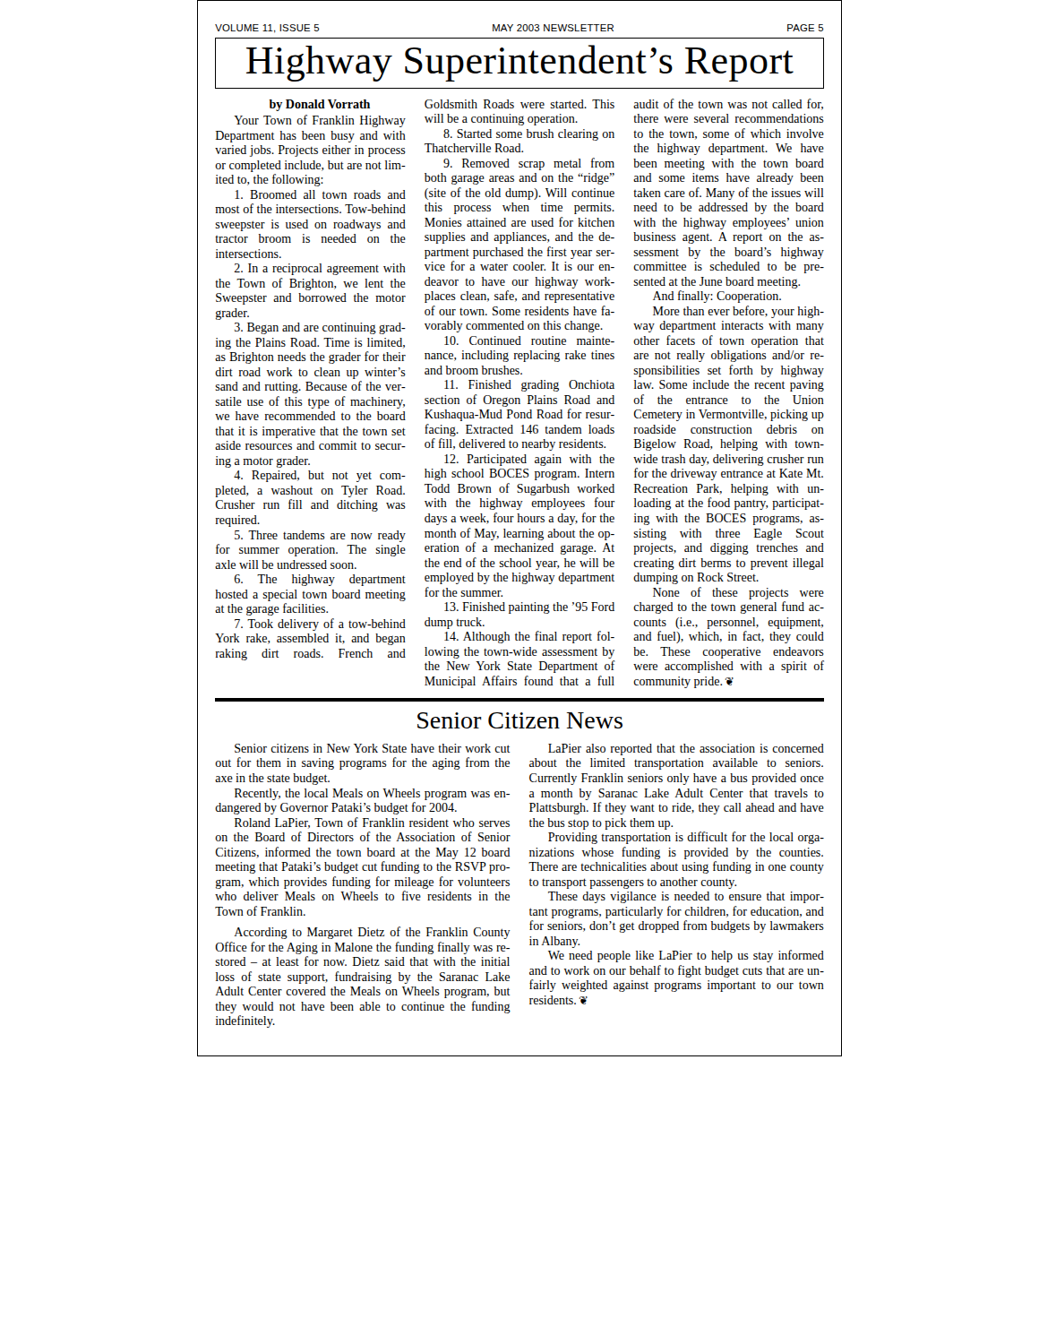VOLUME 11, ISSUE 5
MAY 2003 NEWSLETTER
PAGE 5
Highway Superintendent’s Report
by Donald Vorrath
Your Town of Franklin Highway Department has been busy and with varied jobs. Projects either in process or completed include, but are not limited to, the following:
1. Broomed all town roads and most of the intersections. Tow-behind sweepster is used on roadways and tractor broom is needed on the intersections.
2. In a reciprocal agreement with the Town of Brighton, we lent the Sweepster and borrowed the motor grader.
3. Began and are continuing grading the Plains Road. Time is limited, as Brighton needs the grader for their dirt road work to clean up winter’s sand and rutting. Because of the versatile use of this type of machinery, we have recommended to the board that it is imperative that the town set aside resources and commit to securing a motor grader.
4. Repaired, but not yet completed, a washout on Tyler Road. Crusher run fill and ditching was required.
5. Three tandems are now ready for summer operation. The single axle will be undressed soon.
6. The highway department hosted a special town board meeting at the garage facilities.
7. Took delivery of a tow-behind York rake, assembled it, and began raking dirt roads. French and Goldsmith Roads were started. This will be a continuing operation.
8. Started some brush clearing on Thatcherville Road.
9. Removed scrap metal from both garage areas and on the “ridge” (site of the old dump). Will continue this process when time permits. Monies attained are used for kitchen supplies and appliances, and the department purchased the first year service for a water cooler. It is our endeavor to have our highway workplaces clean, safe, and representative of our town. Some residents have favorably commented on this change.
10. Continued routine maintenance, including replacing rake tines and broom brushes.
11. Finished grading Onchiota section of Oregon Plains Road and Kushaqua-Mud Pond Road for resurfacing. Extracted 146 tandem loads of fill, delivered to nearby residents.
12. Participated again with the high school BOCES program. Intern Todd Brown of Sugarbush worked with the highway employees four days a week, four hours a day, for the month of May, learning about the operation of a mechanized garage. At the end of the school year, he will be employed by the highway department for the summer.
13. Finished painting the ’95 Ford dump truck.
14. Although the final report following the town-wide assessment by the New York State Department of Municipal Affairs found that a full audit of the town was not called for, there were several recommendations to the town, some of which involve the highway department. We have been meeting with the town board and some items have already been taken care of. Many of the issues will need to be addressed by the board with the highway employees’ union business agent. A report on the assessment by the board’s highway committee is scheduled to be presented at the June board meeting.
And finally: Cooperation.
More than ever before, your highway department interacts with many other facets of town operation that are not really obligations and/or responsibilities set forth by highway law. Some include the recent paving of the entrance to the Union Cemetery in Vermontville, picking up roadside construction debris on Bigelow Road, helping with town-wide trash day, delivering crusher run for the driveway entrance at Kate Mt. Recreation Park, helping with unloading at the food pantry, participating with the BOCES programs, assisting with three Eagle Scout projects, and digging trenches and creating dirt berms to prevent illegal dumping on Rock Street.
None of these projects were charged to the town general fund accounts (i.e., personnel, equipment, and fuel), which, in fact, they could be. These cooperative endeavors were accomplished with a spirit of community pride.
Senior Citizen News
Senior citizens in New York State have their work cut out for them in saving programs for the aging from the axe in the state budget.
Recently, the local Meals on Wheels program was endangered by Governor Pataki’s budget for 2004.
Roland LaPier, Town of Franklin resident who serves on the Board of Directors of the Association of Senior Citizens, informed the town board at the May 12 board meeting that Pataki’s budget cut funding to the RSVP program, which provides funding for mileage for volunteers who deliver Meals on Wheels to five residents in the Town of Franklin.
According to Margaret Dietz of the Franklin County Office for the Aging in Malone the funding finally was restored – at least for now. Dietz said that with the initial loss of state support, fundraising by the Saranac Lake Adult Center covered the Meals on Wheels program, but they would not have been able to continue the funding indefinitely.
LaPier also reported that the association is concerned about the limited transportation available to seniors. Currently Franklin seniors only have a bus provided once a month by Saranac Lake Adult Center that travels to Plattsburgh. If they want to ride, they call ahead and have the bus stop to pick them up.
Providing transportation is difficult for the local organizations whose funding is provided by the counties. There are technicalities about using funding in one county to transport passengers to another county.
These days vigilance is needed to ensure that important programs, particularly for children, for education, and for seniors, don’t get dropped from budgets by lawmakers in Albany.
We need people like LaPier to help us stay informed and to work on our behalf to fight budget cuts that are unfairly weighted against programs important to our town residents.